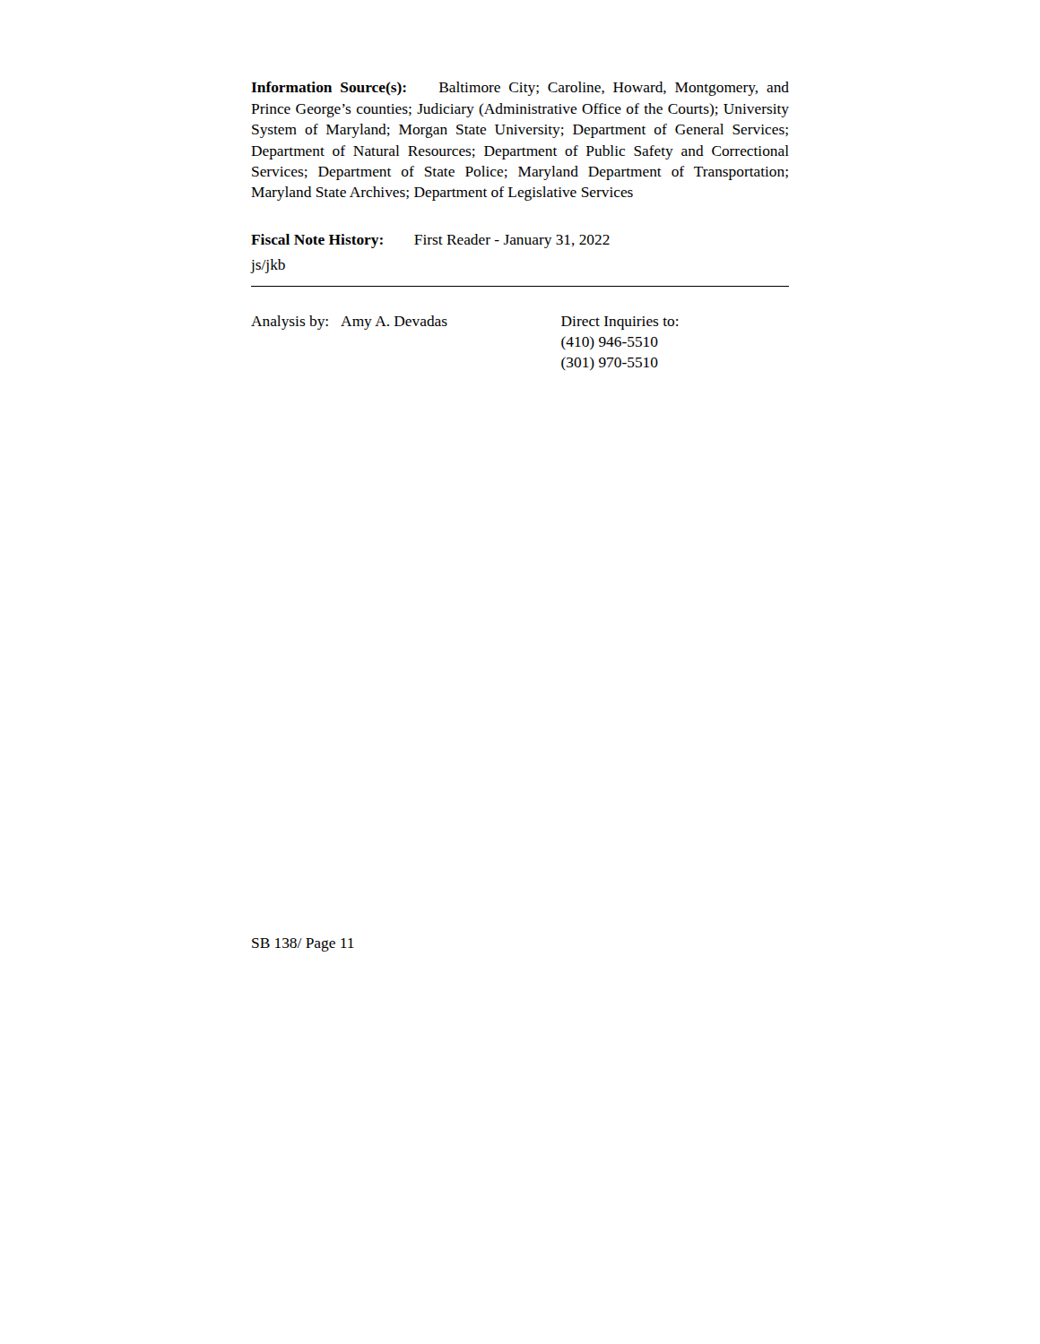Information Source(s): Baltimore City; Caroline, Howard, Montgomery, and Prince George’s counties; Judiciary (Administrative Office of the Courts); University System of Maryland; Morgan State University; Department of General Services; Department of Natural Resources; Department of Public Safety and Correctional Services; Department of State Police; Maryland Department of Transportation; Maryland State Archives; Department of Legislative Services
Fiscal Note History: First Reader - January 31, 2022
js/jkb
Analysis by: Amy A. Devadas
Direct Inquiries to:
(410) 946-5510
(301) 970-5510
SB 138/ Page 11